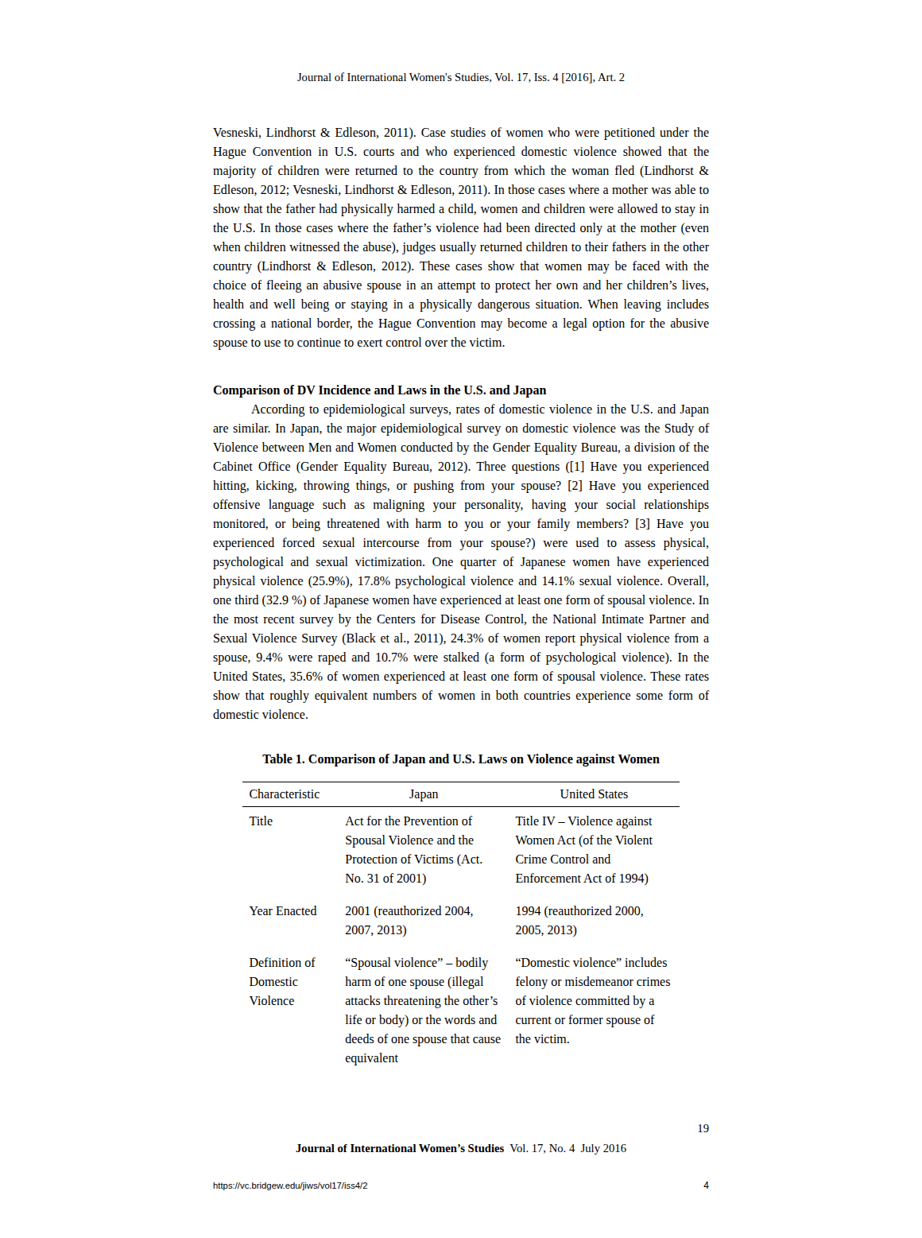Journal of International Women's Studies, Vol. 17, Iss. 4 [2016], Art. 2
Vesneski, Lindhorst & Edleson, 2011). Case studies of women who were petitioned under the Hague Convention in U.S. courts and who experienced domestic violence showed that the majority of children were returned to the country from which the woman fled (Lindhorst & Edleson, 2012; Vesneski, Lindhorst & Edleson, 2011). In those cases where a mother was able to show that the father had physically harmed a child, women and children were allowed to stay in the U.S. In those cases where the father’s violence had been directed only at the mother (even when children witnessed the abuse), judges usually returned children to their fathers in the other country (Lindhorst & Edleson, 2012). These cases show that women may be faced with the choice of fleeing an abusive spouse in an attempt to protect her own and her children’s lives, health and well being or staying in a physically dangerous situation. When leaving includes crossing a national border, the Hague Convention may become a legal option for the abusive spouse to use to continue to exert control over the victim.
Comparison of DV Incidence and Laws in the U.S. and Japan
According to epidemiological surveys, rates of domestic violence in the U.S. and Japan are similar. In Japan, the major epidemiological survey on domestic violence was the Study of Violence between Men and Women conducted by the Gender Equality Bureau, a division of the Cabinet Office (Gender Equality Bureau, 2012). Three questions ([1] Have you experienced hitting, kicking, throwing things, or pushing from your spouse? [2] Have you experienced offensive language such as maligning your personality, having your social relationships monitored, or being threatened with harm to you or your family members? [3] Have you experienced forced sexual intercourse from your spouse?) were used to assess physical, psychological and sexual victimization. One quarter of Japanese women have experienced physical violence (25.9%), 17.8% psychological violence and 14.1% sexual violence. Overall, one third (32.9 %) of Japanese women have experienced at least one form of spousal violence. In the most recent survey by the Centers for Disease Control, the National Intimate Partner and Sexual Violence Survey (Black et al., 2011), 24.3% of women report physical violence from a spouse, 9.4% were raped and 10.7% were stalked (a form of psychological violence). In the United States, 35.6% of women experienced at least one form of spousal violence. These rates show that roughly equivalent numbers of women in both countries experience some form of domestic violence.
Table 1. Comparison of Japan and U.S. Laws on Violence against Women
| Characteristic | Japan | United States |
| --- | --- | --- |
| Title | Act for the Prevention of Spousal Violence and the Protection of Victims (Act. No. 31 of 2001) | Title IV – Violence against Women Act (of the Violent Crime Control and Enforcement Act of 1994) |
| Year Enacted | 2001 (reauthorized 2004, 2007, 2013) | 1994 (reauthorized 2000, 2005, 2013) |
| Definition of Domestic Violence | “Spousal violence” – bodily harm of one spouse (illegal attacks threatening the other’s life or body) or the words and deeds of one spouse that cause equivalent | “Domestic violence” includes felony or misdemeanor crimes of violence committed by a current or former spouse of the victim. |
19
Journal of International Women’s Studies Vol. 17, No. 4 July 2016
https://vc.bridgew.edu/jiws/vol17/iss4/2 4